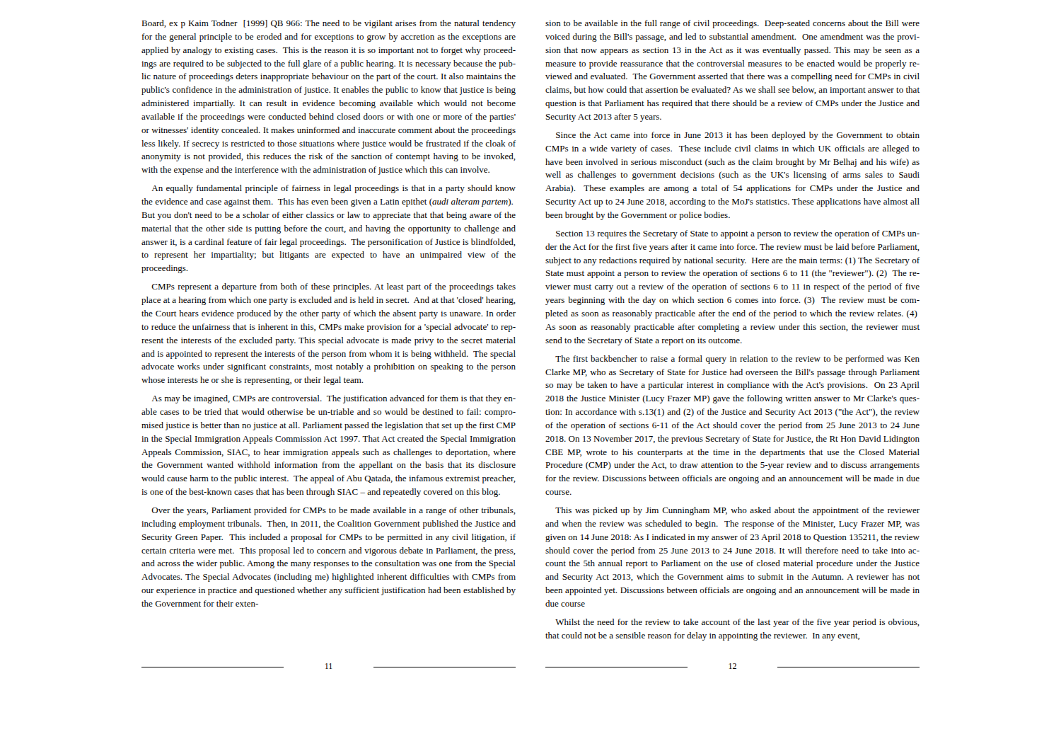Board, ex p Kaim Todner [1999] QB 966: The need to be vigilant arises from the natural tendency for the general principle to be eroded and for exceptions to grow by accretion as the exceptions are applied by analogy to existing cases. This is the reason it is so important not to forget why proceedings are required to be subjected to the full glare of a public hearing. It is necessary because the public nature of proceedings deters inappropriate behaviour on the part of the court. It also maintains the public's confidence in the administration of justice. It enables the public to know that justice is being administered impartially. It can result in evidence becoming available which would not become available if the proceedings were conducted behind closed doors or with one or more of the parties' or witnesses' identity concealed. It makes uninformed and inaccurate comment about the proceedings less likely. If secrecy is restricted to those situations where justice would be frustrated if the cloak of anonymity is not provided, this reduces the risk of the sanction of contempt having to be invoked, with the expense and the interference with the administration of justice which this can involve.
An equally fundamental principle of fairness in legal proceedings is that in a party should know the evidence and case against them. This has even been given a Latin epithet (audi alteram partem). But you don't need to be a scholar of either classics or law to appreciate that that being aware of the material that the other side is putting before the court, and having the opportunity to challenge and answer it, is a cardinal feature of fair legal proceedings. The personification of Justice is blindfolded, to represent her impartiality; but litigants are expected to have an unimpaired view of the proceedings.
CMPs represent a departure from both of these principles. At least part of the proceedings takes place at a hearing from which one party is excluded and is held in secret. And at that 'closed' hearing, the Court hears evidence produced by the other party of which the absent party is unaware. In order to reduce the unfairness that is inherent in this, CMPs make provision for a 'special advocate' to represent the interests of the excluded party. This special advocate is made privy to the secret material and is appointed to represent the interests of the person from whom it is being withheld. The special advocate works under significant constraints, most notably a prohibition on speaking to the person whose interests he or she is representing, or their legal team.
As may be imagined, CMPs are controversial. The justification advanced for them is that they enable cases to be tried that would otherwise be un-triable and so would be destined to fail: compromised justice is better than no justice at all. Parliament passed the legislation that set up the first CMP in the Special Immigration Appeals Commission Act 1997. That Act created the Special Immigration Appeals Commission, SIAC, to hear immigration appeals such as challenges to deportation, where the Government wanted withhold information from the appellant on the basis that its disclosure would cause harm to the public interest. The appeal of Abu Qatada, the infamous extremist preacher, is one of the best-known cases that has been through SIAC – and repeatedly covered on this blog.
Over the years, Parliament provided for CMPs to be made available in a range of other tribunals, including employment tribunals. Then, in 2011, the Coalition Government published the Justice and Security Green Paper. This included a proposal for CMPs to be permitted in any civil litigation, if certain criteria were met. This proposal led to concern and vigorous debate in Parliament, the press, and across the wider public. Among the many responses to the consultation was one from the Special Advocates. The Special Advocates (including me) highlighted inherent difficulties with CMPs from our experience in practice and questioned whether any sufficient justification had been established by the Government for their exten-
sion to be available in the full range of civil proceedings. Deep-seated concerns about the Bill were voiced during the Bill's passage, and led to substantial amendment. One amendment was the provision that now appears as section 13 in the Act as it was eventually passed. This may be seen as a measure to provide reassurance that the controversial measures to be enacted would be properly reviewed and evaluated. The Government asserted that there was a compelling need for CMPs in civil claims, but how could that assertion be evaluated? As we shall see below, an important answer to that question is that Parliament has required that there should be a review of CMPs under the Justice and Security Act 2013 after 5 years.
Since the Act came into force in June 2013 it has been deployed by the Government to obtain CMPs in a wide variety of cases. These include civil claims in which UK officials are alleged to have been involved in serious misconduct (such as the claim brought by Mr Belhaj and his wife) as well as challenges to government decisions (such as the UK's licensing of arms sales to Saudi Arabia). These examples are among a total of 54 applications for CMPs under the Justice and Security Act up to 24 June 2018, according to the MoJ's statistics. These applications have almost all been brought by the Government or police bodies.
Section 13 requires the Secretary of State to appoint a person to review the operation of CMPs under the Act for the first five years after it came into force. The review must be laid before Parliament, subject to any redactions required by national security. Here are the main terms: (1) The Secretary of State must appoint a person to review the operation of sections 6 to 11 (the "reviewer"). (2) The reviewer must carry out a review of the operation of sections 6 to 11 in respect of the period of five years beginning with the day on which section 6 comes into force. (3) The review must be completed as soon as reasonably practicable after the end of the period to which the review relates. (4) As soon as reasonably practicable after completing a review under this section, the reviewer must send to the Secretary of State a report on its outcome.
The first backbencher to raise a formal query in relation to the review to be performed was Ken Clarke MP, who as Secretary of State for Justice had overseen the Bill's passage through Parliament so may be taken to have a particular interest in compliance with the Act's provisions. On 23 April 2018 the Justice Minister (Lucy Frazer MP) gave the following written answer to Mr Clarke's question: In accordance with s.13(1) and (2) of the Justice and Security Act 2013 ("the Act"), the review of the operation of sections 6-11 of the Act should cover the period from 25 June 2013 to 24 June 2018. On 13 November 2017, the previous Secretary of State for Justice, the Rt Hon David Lidington CBE MP, wrote to his counterparts at the time in the departments that use the Closed Material Procedure (CMP) under the Act, to draw attention to the 5-year review and to discuss arrangements for the review. Discussions between officials are ongoing and an announcement will be made in due course.
This was picked up by Jim Cunningham MP, who asked about the appointment of the reviewer and when the review was scheduled to begin. The response of the Minister, Lucy Frazer MP, was given on 14 June 2018: As I indicated in my answer of 23 April 2018 to Question 135211, the review should cover the period from 25 June 2013 to 24 June 2018. It will therefore need to take into account the 5th annual report to Parliament on the use of closed material procedure under the Justice and Security Act 2013, which the Government aims to submit in the Autumn. A reviewer has not been appointed yet. Discussions between officials are ongoing and an announcement will be made in due course
Whilst the need for the review to take account of the last year of the five year period is obvious, that could not be a sensible reason for delay in appointing the reviewer. In any event,
11
12